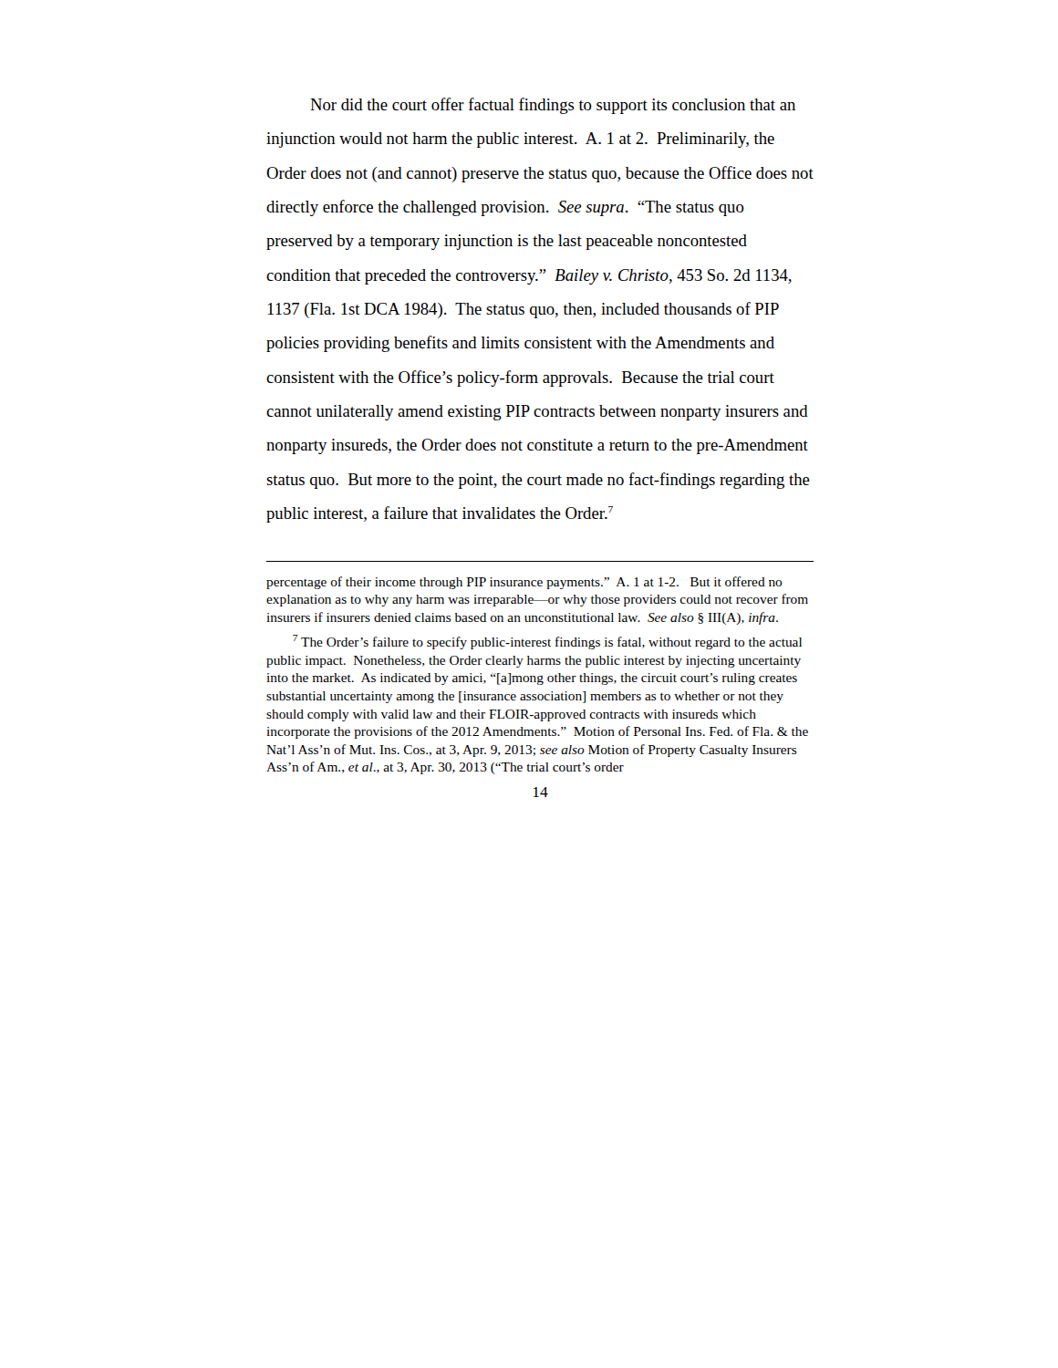Nor did the court offer factual findings to support its conclusion that an injunction would not harm the public interest. A. 1 at 2. Preliminarily, the Order does not (and cannot) preserve the status quo, because the Office does not directly enforce the challenged provision. See supra. “The status quo preserved by a temporary injunction is the last peaceable noncontested condition that preceded the controversy.” Bailey v. Christo, 453 So. 2d 1134, 1137 (Fla. 1st DCA 1984). The status quo, then, included thousands of PIP policies providing benefits and limits consistent with the Amendments and consistent with the Office’s policy-form approvals. Because the trial court cannot unilaterally amend existing PIP contracts between nonparty insurers and nonparty insureds, the Order does not constitute a return to the pre-Amendment status quo. But more to the point, the court made no fact-findings regarding the public interest, a failure that invalidates the Order.7
percentage of their income through PIP insurance payments.” A. 1 at 1-2. But it offered no explanation as to why any harm was irreparable—or why those providers could not recover from insurers if insurers denied claims based on an unconstitutional law. See also § III(A), infra.
7 The Order’s failure to specify public-interest findings is fatal, without regard to the actual public impact. Nonetheless, the Order clearly harms the public interest by injecting uncertainty into the market. As indicated by amici, “[a]mong other things, the circuit court’s ruling creates substantial uncertainty among the [insurance association] members as to whether or not they should comply with valid law and their FLOIR-approved contracts with insureds which incorporate the provisions of the 2012 Amendments.” Motion of Personal Ins. Fed. of Fla. & the Nat’l Ass’n of Mut. Ins. Cos., at 3, Apr. 9, 2013; see also Motion of Property Casualty Insurers Ass’n of Am., et al., at 3, Apr. 30, 2013 (“The trial court’s order
14